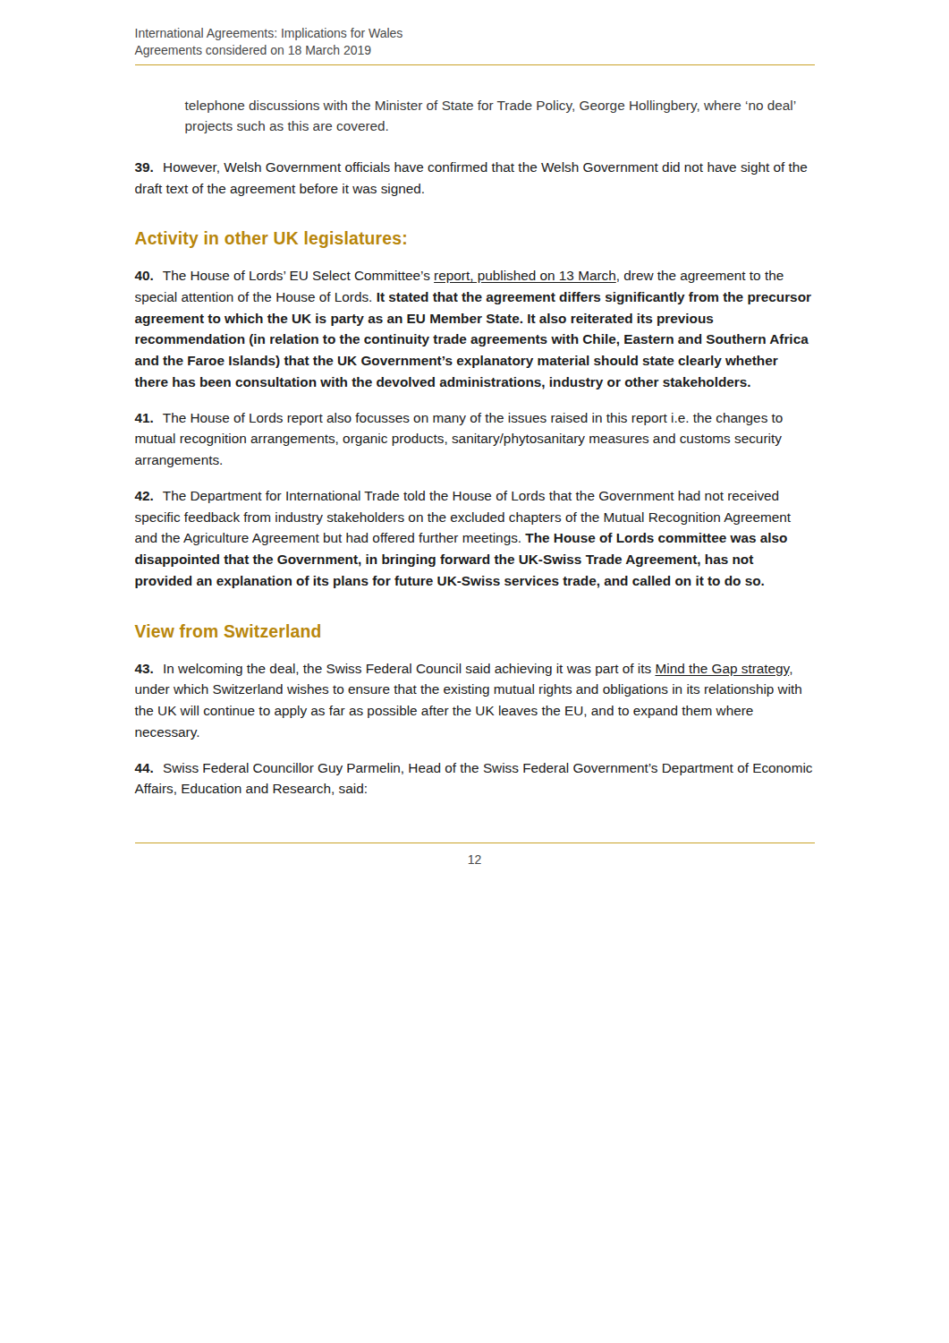International Agreements: Implications for Wales
Agreements considered on 18 March 2019
telephone discussions with the Minister of State for Trade Policy, George Hollingbery, where ‘no deal’ projects such as this are covered.
39. However, Welsh Government officials have confirmed that the Welsh Government did not have sight of the draft text of the agreement before it was signed.
Activity in other UK legislatures:
40. The House of Lords’ EU Select Committee’s report, published on 13 March, drew the agreement to the special attention of the House of Lords. It stated that the agreement differs significantly from the precursor agreement to which the UK is party as an EU Member State. It also reiterated its previous recommendation (in relation to the continuity trade agreements with Chile, Eastern and Southern Africa and the Faroe Islands) that the UK Government’s explanatory material should state clearly whether there has been consultation with the devolved administrations, industry or other stakeholders.
41. The House of Lords report also focusses on many of the issues raised in this report i.e. the changes to mutual recognition arrangements, organic products, sanitary/phytosanitary measures and customs security arrangements.
42. The Department for International Trade told the House of Lords that the Government had not received specific feedback from industry stakeholders on the excluded chapters of the Mutual Recognition Agreement and the Agriculture Agreement but had offered further meetings. The House of Lords committee was also disappointed that the Government, in bringing forward the UK-Swiss Trade Agreement, has not provided an explanation of its plans for future UK-Swiss services trade, and called on it to do so.
View from Switzerland
43. In welcoming the deal, the Swiss Federal Council said achieving it was part of its Mind the Gap strategy, under which Switzerland wishes to ensure that the existing mutual rights and obligations in its relationship with the UK will continue to apply as far as possible after the UK leaves the EU, and to expand them where necessary.
44. Swiss Federal Councillor Guy Parmelin, Head of the Swiss Federal Government’s Department of Economic Affairs, Education and Research, said:
12